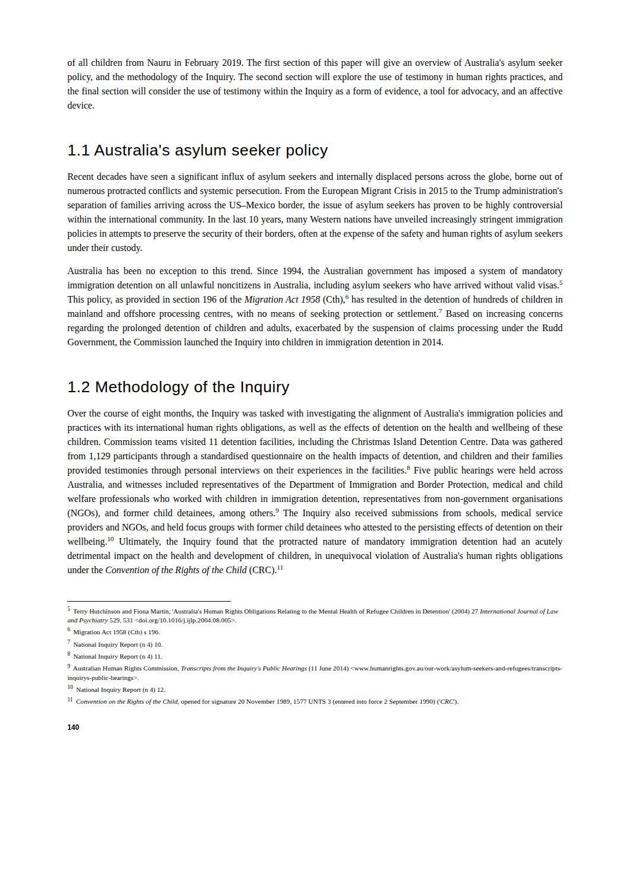of all children from Nauru in February 2019. The first section of this paper will give an overview of Australia's asylum seeker policy, and the methodology of the Inquiry. The second section will explore the use of testimony in human rights practices, and the final section will consider the use of testimony within the Inquiry as a form of evidence, a tool for advocacy, and an affective device.
1.1 Australia's asylum seeker policy
Recent decades have seen a significant influx of asylum seekers and internally displaced persons across the globe, borne out of numerous protracted conflicts and systemic persecution. From the European Migrant Crisis in 2015 to the Trump administration's separation of families arriving across the US–Mexico border, the issue of asylum seekers has proven to be highly controversial within the international community. In the last 10 years, many Western nations have unveiled increasingly stringent immigration policies in attempts to preserve the security of their borders, often at the expense of the safety and human rights of asylum seekers under their custody.
Australia has been no exception to this trend. Since 1994, the Australian government has imposed a system of mandatory immigration detention on all unlawful noncitizens in Australia, including asylum seekers who have arrived without valid visas.5 This policy, as provided in section 196 of the Migration Act 1958 (Cth),6 has resulted in the detention of hundreds of children in mainland and offshore processing centres, with no means of seeking protection or settlement.7 Based on increasing concerns regarding the prolonged detention of children and adults, exacerbated by the suspension of claims processing under the Rudd Government, the Commission launched the Inquiry into children in immigration detention in 2014.
1.2 Methodology of the Inquiry
Over the course of eight months, the Inquiry was tasked with investigating the alignment of Australia's immigration policies and practices with its international human rights obligations, as well as the effects of detention on the health and wellbeing of these children. Commission teams visited 11 detention facilities, including the Christmas Island Detention Centre. Data was gathered from 1,129 participants through a standardised questionnaire on the health impacts of detention, and children and their families provided testimonies through personal interviews on their experiences in the facilities.8 Five public hearings were held across Australia, and witnesses included representatives of the Department of Immigration and Border Protection, medical and child welfare professionals who worked with children in immigration detention, representatives from non-government organisations (NGOs), and former child detainees, among others.9 The Inquiry also received submissions from schools, medical service providers and NGOs, and held focus groups with former child detainees who attested to the persisting effects of detention on their wellbeing.10 Ultimately, the Inquiry found that the protracted nature of mandatory immigration detention had an acutely detrimental impact on the health and development of children, in unequivocal violation of Australia's human rights obligations under the Convention of the Rights of the Child (CRC).11
5 Terry Hutchinson and Fiona Martin, 'Australia's Human Rights Obligations Relating to the Mental Health of Refugee Children in Detention' (2004) 27 International Journal of Law and Psychiatry 529, 531 <doi.org/10.1016/j.ijlp.2004.08.005>.
6 Migration Act 1958 (Cth) s 196.
7 National Inquiry Report (n 4) 10.
8 National Inquiry Report (n 4) 11.
9 Australian Human Rights Commission, Transcripts from the Inquiry's Public Hearings (11 June 2014) <www.humanrights.gov.au/our-work/asylum-seekers-and-refugees/transcripts-inquirys-public-hearings>.
10 National Inquiry Report (n 4) 12.
11 Convention on the Rights of the Child, opened for signature 20 November 1989, 1577 UNTS 3 (entered into force 2 September 1990) ('CRC').
140